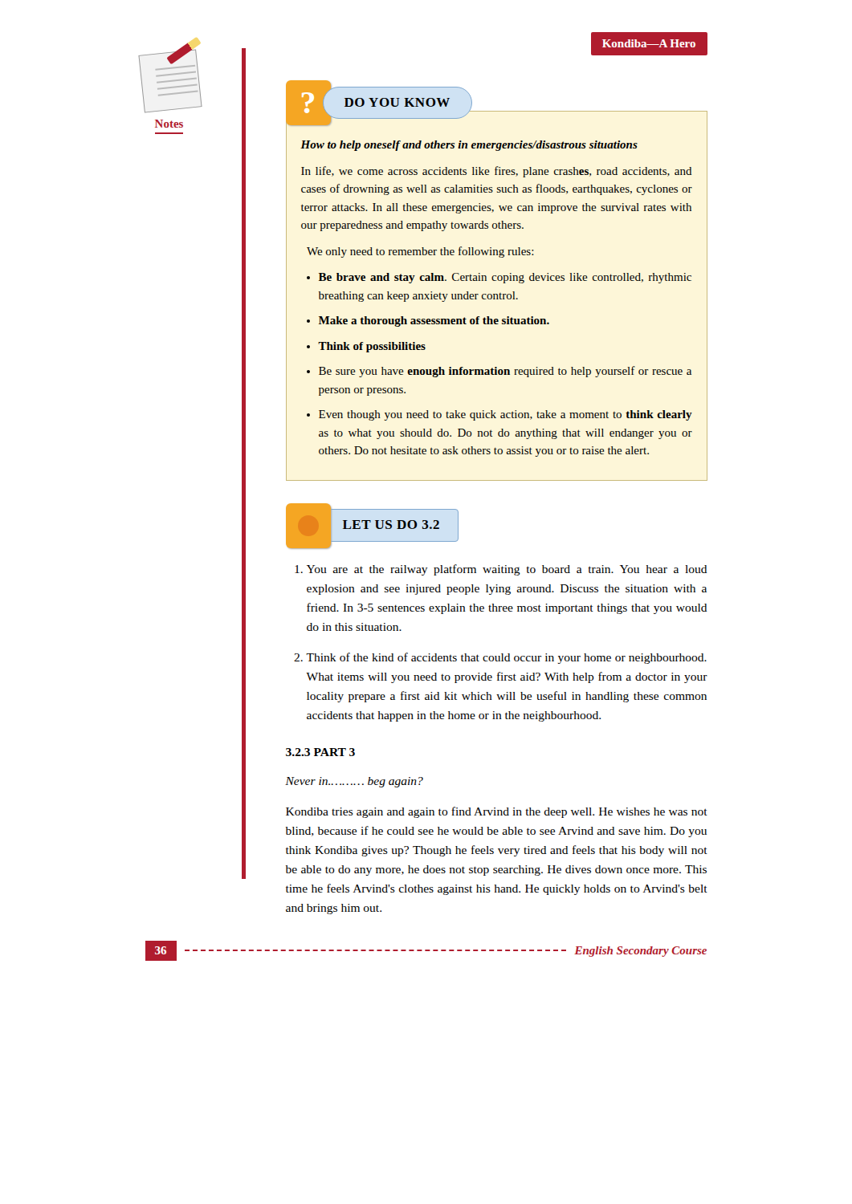Kondiba—A Hero
Notes
?
DO YOU KNOW
How to help oneself and others in emergencies/disastrous situations
In life, we come across accidents like fires, plane crashes, road accidents, and cases of drowning as well as calamities such as floods, earthquakes, cyclones or terror attacks. In all these emergencies, we can improve the survival rates with our preparedness and empathy towards others.
We only need to remember the following rules:
Be brave and stay calm. Certain coping devices like controlled, rhythmic breathing can keep anxiety under control.
Make a thorough assessment of the situation.
Think of possibilities
Be sure you have enough information required to help yourself or rescue a person or presons.
Even though you need to take quick action, take a moment to think clearly as to what you should do. Do not do anything that will endanger you or others. Do not hesitate to ask others to assist you or to raise the alert.
LET US DO 3.2
You are at the railway platform waiting to board a train. You hear a loud explosion and see injured people lying around. Discuss the situation with a friend. In 3-5 sentences explain the three most important things that you would do in this situation.
Think of the kind of accidents that could occur in your home or neighbourhood. What items will you need to provide first aid? With help from a doctor in your locality prepare a first aid kit which will be useful in handling these common accidents that happen in the home or in the neighbourhood.
3.2.3 PART 3
Never in.……… beg again?
Kondiba tries again and again to find Arvind in the deep well. He wishes he was not blind, because if he could see he would be able to see Arvind and save him. Do you think Kondiba gives up? Though he feels very tired and feels that his body will not be able to do any more, he does not stop searching. He dives down once more. This time he feels Arvind's clothes against his hand. He quickly holds on to Arvind's belt and brings him out.
36
English Secondary Course